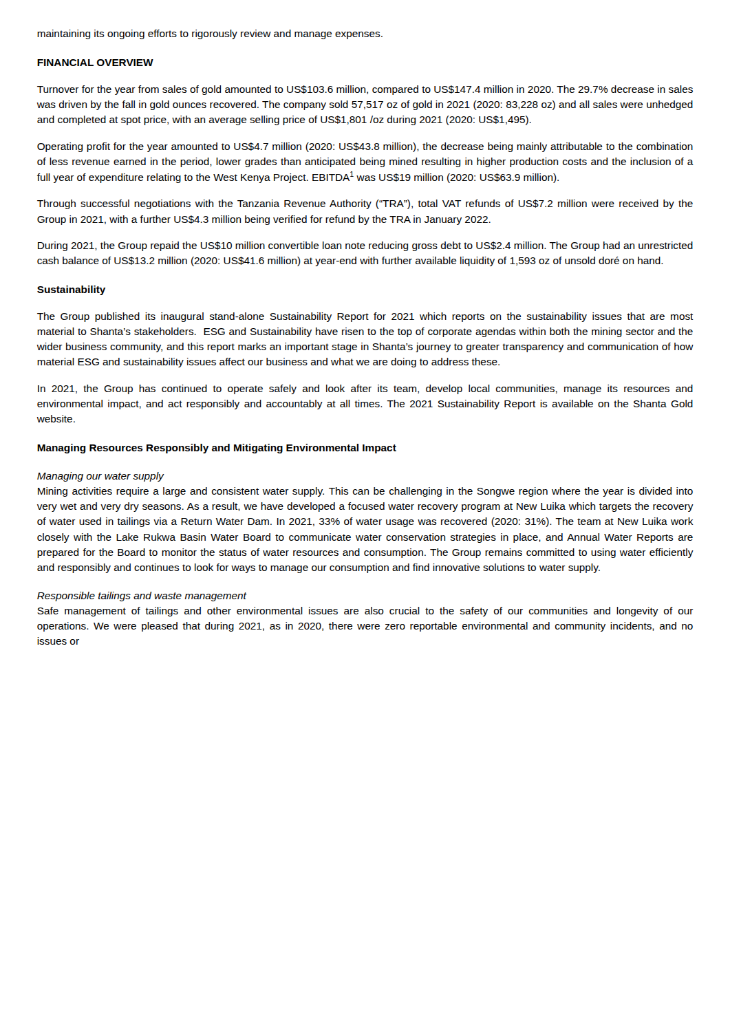maintaining its ongoing efforts to rigorously review and manage expenses.
FINANCIAL OVERVIEW
Turnover for the year from sales of gold amounted to US$103.6 million, compared to US$147.4 million in 2020. The 29.7% decrease in sales was driven by the fall in gold ounces recovered. The company sold 57,517 oz of gold in 2021 (2020: 83,228 oz) and all sales were unhedged and completed at spot price, with an average selling price of US$1,801 /oz during 2021 (2020: US$1,495).
Operating profit for the year amounted to US$4.7 million (2020: US$43.8 million), the decrease being mainly attributable to the combination of less revenue earned in the period, lower grades than anticipated being mined resulting in higher production costs and the inclusion of a full year of expenditure relating to the West Kenya Project. EBITDA1 was US$19 million (2020: US$63.9 million).
Through successful negotiations with the Tanzania Revenue Authority (“TRA”), total VAT refunds of US$7.2 million were received by the Group in 2021, with a further US$4.3 million being verified for refund by the TRA in January 2022.
During 2021, the Group repaid the US$10 million convertible loan note reducing gross debt to US$2.4 million. The Group had an unrestricted cash balance of US$13.2 million (2020: US$41.6 million) at year-end with further available liquidity of 1,593 oz of unsold doré on hand.
Sustainability
The Group published its inaugural stand-alone Sustainability Report for 2021 which reports on the sustainability issues that are most material to Shanta’s stakeholders. ESG and Sustainability have risen to the top of corporate agendas within both the mining sector and the wider business community, and this report marks an important stage in Shanta’s journey to greater transparency and communication of how material ESG and sustainability issues affect our business and what we are doing to address these.
In 2021, the Group has continued to operate safely and look after its team, develop local communities, manage its resources and environmental impact, and act responsibly and accountably at all times. The 2021 Sustainability Report is available on the Shanta Gold website.
Managing Resources Responsibly and Mitigating Environmental Impact
Managing our water supply
Mining activities require a large and consistent water supply. This can be challenging in the Songwe region where the year is divided into very wet and very dry seasons. As a result, we have developed a focused water recovery program at New Luika which targets the recovery of water used in tailings via a Return Water Dam. In 2021, 33% of water usage was recovered (2020: 31%). The team at New Luika work closely with the Lake Rukwa Basin Water Board to communicate water conservation strategies in place, and Annual Water Reports are prepared for the Board to monitor the status of water resources and consumption. The Group remains committed to using water efficiently and responsibly and continues to look for ways to manage our consumption and find innovative solutions to water supply.
Responsible tailings and waste management
Safe management of tailings and other environmental issues are also crucial to the safety of our communities and longevity of our operations. We were pleased that during 2021, as in 2020, there were zero reportable environmental and community incidents, and no issues or